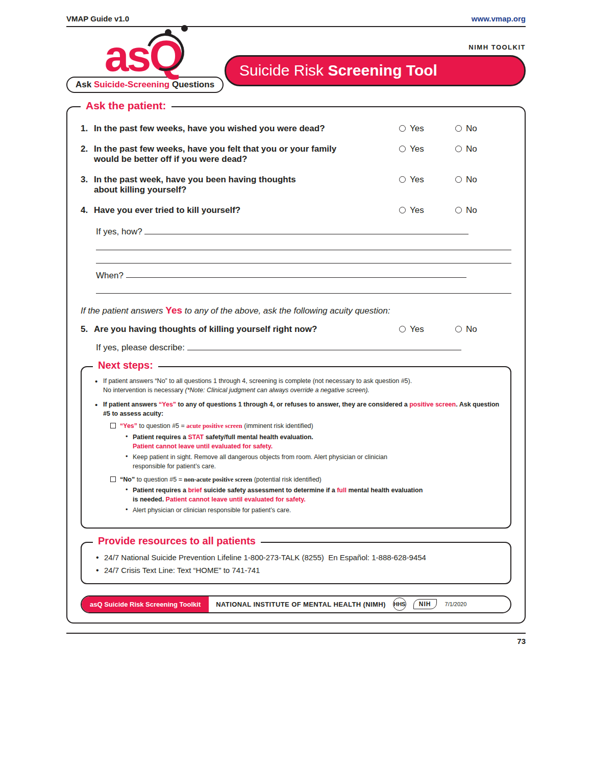VMAP Guide v1.0
www.vmap.org
asQ
Ask Suicide-Screening Questions
NIMH TOOLKIT
Suicide Risk Screening Tool
Ask the patient:
| 1. | In the past few weeks, have you wished you were dead? | Yes | No |
| 2. | In the past few weeks, have you felt that you or your family would be better off if you were dead? | Yes | No |
| 3. | In the past week, have you been having thoughts about killing yourself? | Yes | No |
| 4. | Have you ever tried to kill yourself? | Yes | No |
If yes, how?
When?
If the patient answers Yes to any of the above, ask the following acuity question:
| 5. | Are you having thoughts of killing yourself right now? | Yes | No |
If yes, please describe:
Next steps:
If patient answers “No” to all questions 1 through 4, screening is complete (not necessary to ask question #5).
No intervention is necessary (*Note: Clinical judgment can always override a negative screen).
If patient answers “Yes” to any of questions 1 through 4, or refuses to answer, they are considered a positive screen. Ask question #5 to assess acuity:
“Yes” to question #5 = acute positive screen (imminent risk identified)
Patient requires a STAT safety/full mental health evaluation.
Patient cannot leave until evaluated for safety.
Keep patient in sight. Remove all dangerous objects from room. Alert physician or clinician
responsible for patient’s care.
“No” to question #5 = non-acute positive screen (potential risk identified)
Patient requires a brief suicide safety assessment to determine if a full mental health evaluation
is needed. Patient cannot leave until evaluated for safety.
Alert physician or clinician responsible for patient’s care.
Provide resources to all patients
24/7 National Suicide Prevention Lifeline 1-800-273-TALK (8255) En Español: 1-888-628-9454
24/7 Crisis Text Line: Text “HOME” to 741-741
asQ Suicide Risk Screening Toolkit
NATIONAL INSTITUTE OF MENTAL HEALTH (NIMH)
HHS
NIH
7/1/2020
73